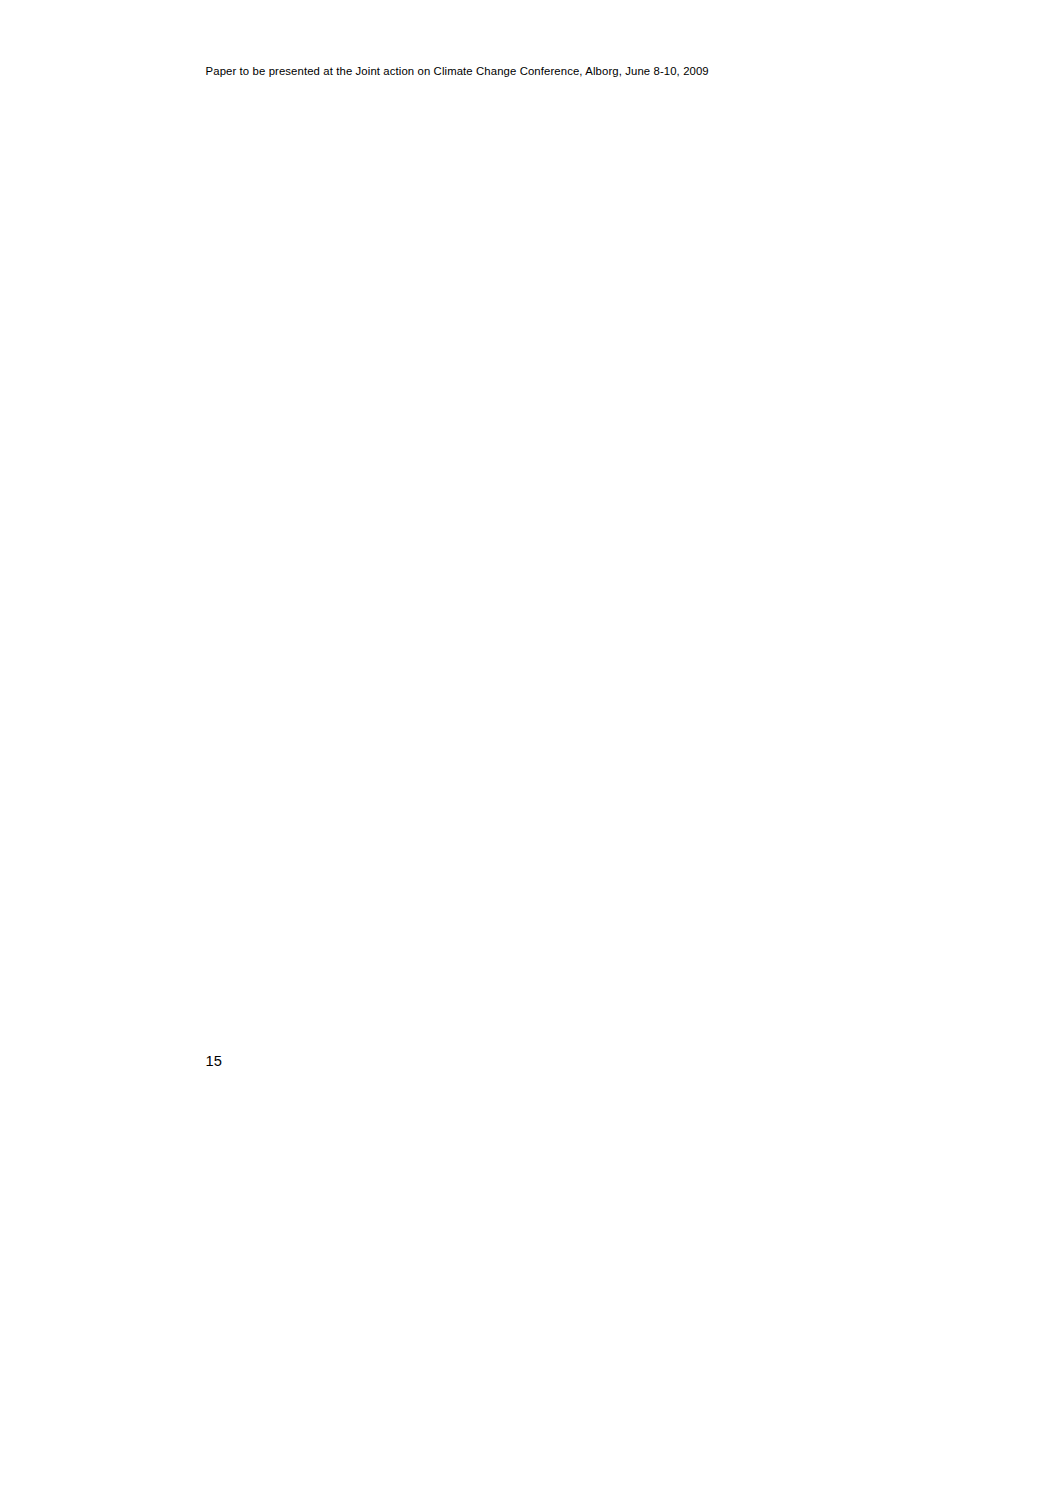Paper to be presented at the Joint action on Climate Change Conference, Alborg, June 8-10, 2009
15